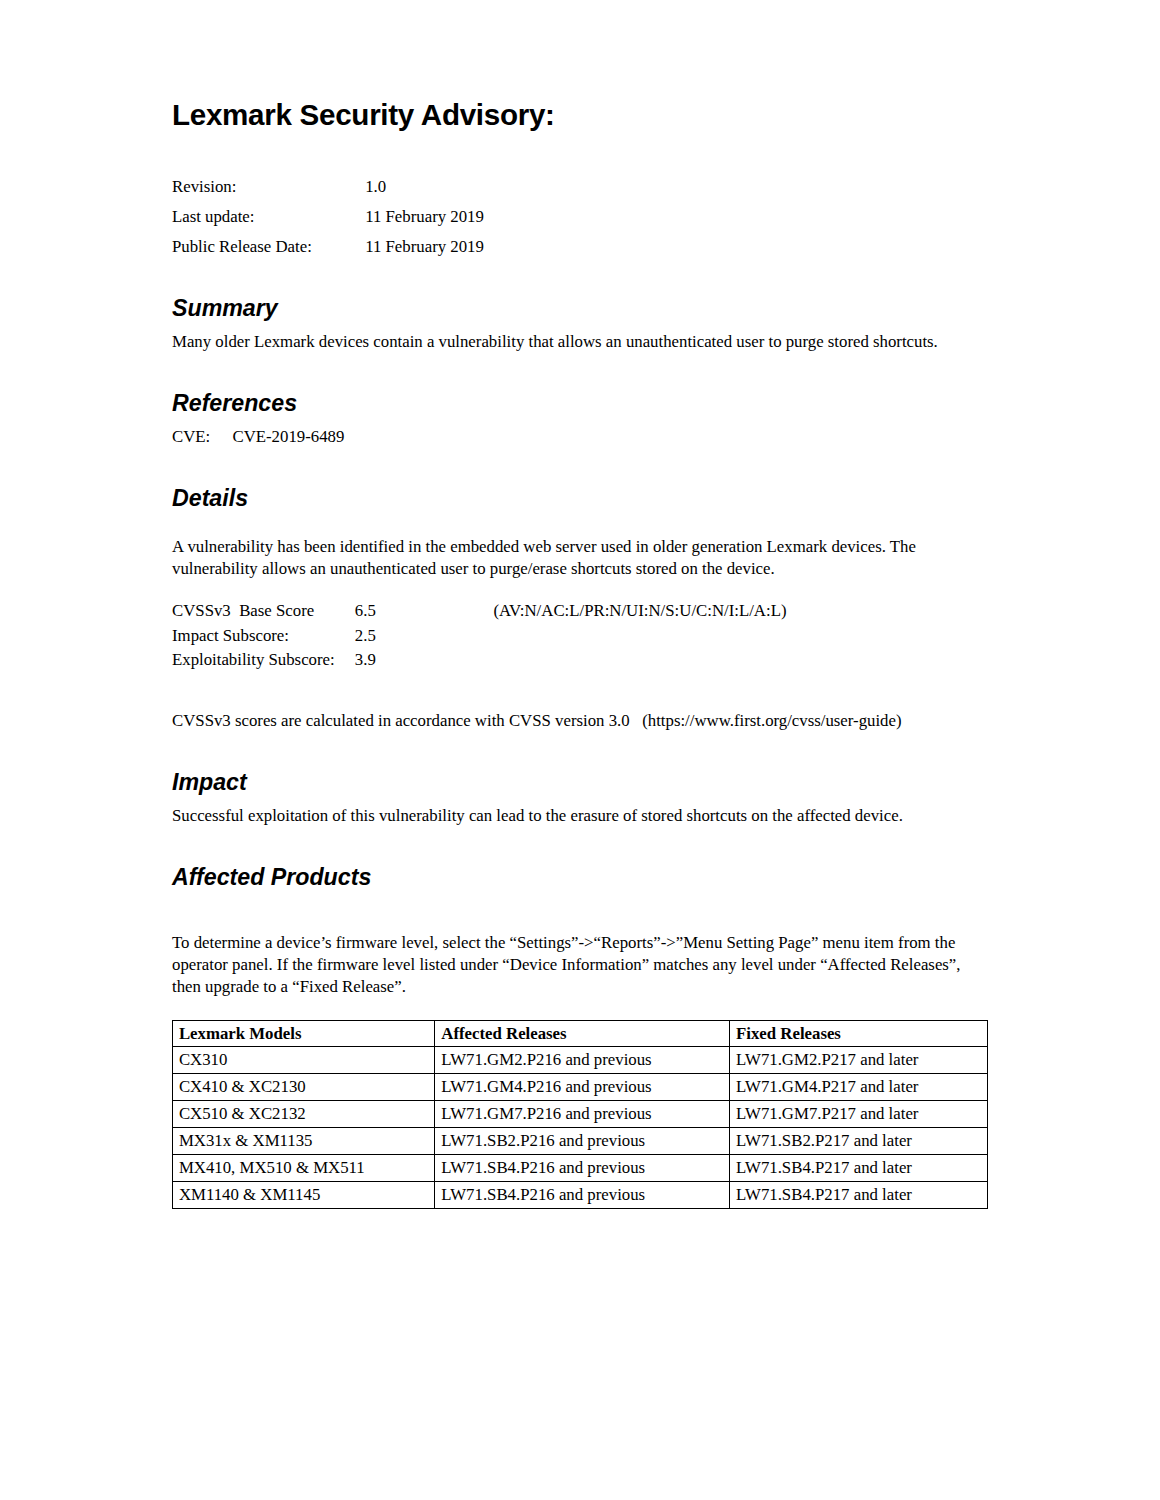Lexmark Security Advisory:
Revision: 1.0
Last update: 11 February 2019
Public Release Date: 11 February 2019
Summary
Many older Lexmark devices contain a vulnerability that allows an unauthenticated user to purge stored shortcuts.
References
CVE: CVE-2019-6489
Details
A vulnerability has been identified in the embedded web server used in older generation Lexmark devices. The vulnerability allows an unauthenticated user to purge/erase shortcuts stored on the device.
| CVSSv3 Base Score | 6.5 | (AV:N/AC:L/PR:N/UI:N/S:U/C:N/I:L/A:L) |
| Impact Subscore: | 2.5 | |
| Exploitability Subscore: | 3.9 | |
CVSSv3 scores are calculated in accordance with CVSS version 3.0 (https://www.first.org/cvss/user-guide)
Impact
Successful exploitation of this vulnerability can lead to the erasure of stored shortcuts on the affected device.
Affected Products
To determine a device’s firmware level, select the “Settings”->“Reports”->”Menu Setting Page” menu item from the operator panel. If the firmware level listed under “Device Information” matches any level under “Affected Releases”, then upgrade to a “Fixed Release”.
| Lexmark Models | Affected Releases | Fixed Releases |
| --- | --- | --- |
| CX310 | LW71.GM2.P216 and previous | LW71.GM2.P217 and later |
| CX410 & XC2130 | LW71.GM4.P216 and previous | LW71.GM4.P217 and later |
| CX510 & XC2132 | LW71.GM7.P216 and previous | LW71.GM7.P217 and later |
| MX31x & XM1135 | LW71.SB2.P216 and previous | LW71.SB2.P217 and later |
| MX410, MX510 & MX511 | LW71.SB4.P216 and previous | LW71.SB4.P217 and later |
| XM1140 & XM1145 | LW71.SB4.P216 and previous | LW71.SB4.P217 and later |